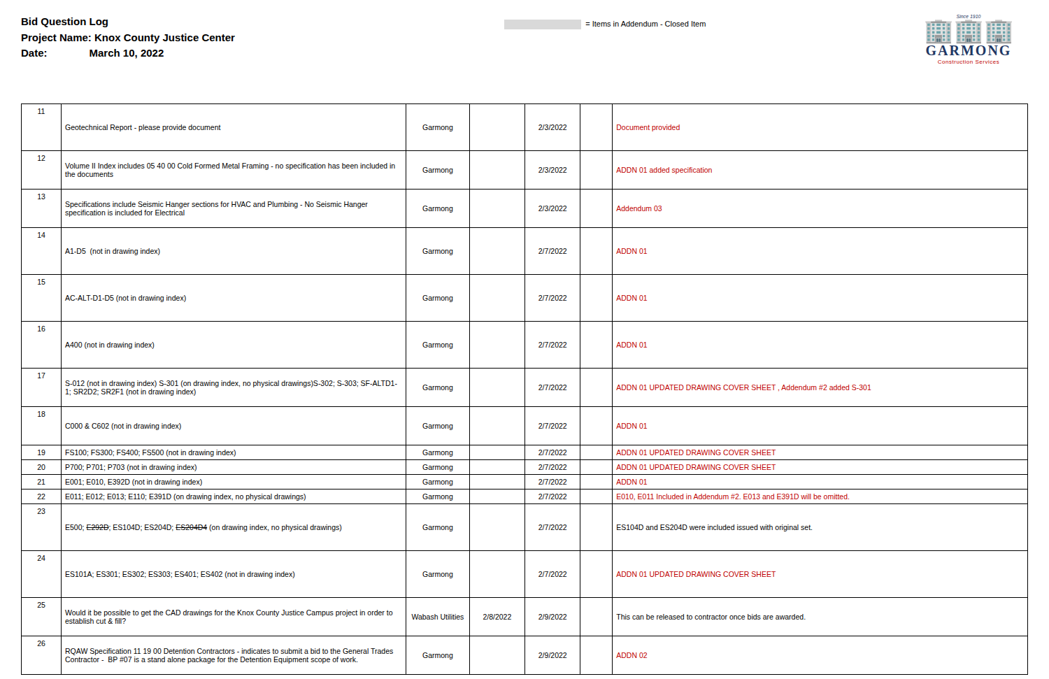Bid Question Log
Project Name: Knox County Justice Center
Date:March 10, 2022
= Items in Addendum - Closed Item
Since 1910
🏢🏢🏢
GARMONG
Construction Services
| 11 | Geotechnical Report - please provide document | Garmong | | 2/3/2022 | | Document provided |
| 12 | Volume II Index includes 05 40 00 Cold Formed Metal Framing - no specification has been included in the documents | Garmong | | 2/3/2022 | | ADDN 01 added specification |
| 13 | Specifications include Seismic Hanger sections for HVAC and Plumbing - No Seismic Hanger specification is included for Electrical | Garmong | | 2/3/2022 | | Addendum 03 |
| 14 | A1-D5 (not in drawing index) | Garmong | | 2/7/2022 | | ADDN 01 |
| 15 | AC-ALT-D1-D5 (not in drawing index) | Garmong | | 2/7/2022 | | ADDN 01 |
| 16 | A400 (not in drawing index) | Garmong | | 2/7/2022 | | ADDN 01 |
| 17 | S-012 (not in drawing index) S-301 (on drawing index, no physical drawings)S-302; S-303; SF-ALTD1-1; SR2D2; SR2F1 (not in drawing index) | Garmong | | 2/7/2022 | | ADDN 01 UPDATED DRAWING COVER SHEET , Addendum #2 added S-301 |
| 18 | C000 & C602 (not in drawing index) | Garmong | | 2/7/2022 | | ADDN 01 |
| 19 | FS100; FS300; FS400; FS500 (not in drawing index) | Garmong | | 2/7/2022 | | ADDN 01 UPDATED DRAWING COVER SHEET |
| 20 | P700; P701; P703 (not in drawing index) | Garmong | | 2/7/2022 | | ADDN 01 UPDATED DRAWING COVER SHEET |
| 21 | E001; E010, E392D (not in drawing index) | Garmong | | 2/7/2022 | | ADDN 01 |
| 22 | E011; E012; E013; E110; E391D (on drawing index, no physical drawings) | Garmong | | 2/7/2022 | | E010, E011 Included in Addendum #2. E013 and E391D will be omitted. |
| 23 | E500; E292D ; ES104D; ES204D; ES204D4 (on drawing index, no physical drawings) | Garmong | | 2/7/2022 | | ES104D and ES204D were included issued with original set. |
| 24 | ES101A; ES301; ES302; ES303; ES401; ES402 (not in drawing index) | Garmong | | 2/7/2022 | | ADDN 01 UPDATED DRAWING COVER SHEET |
| 25 | Would it be possible to get the CAD drawings for the Knox County Justice Campus project in order to establish cut & fill? | Wabash Utilities | 2/8/2022 | 2/9/2022 | | This can be released to contractor once bids are awarded. |
| 26 | RQAW Specification 11 19 00 Detention Contractors - indicates to submit a bid to the General Trades Contractor - BP #07 is a stand alone package for the Detention Equipment scope of work. | Garmong | | 2/9/2022 | | ADDN 02 |